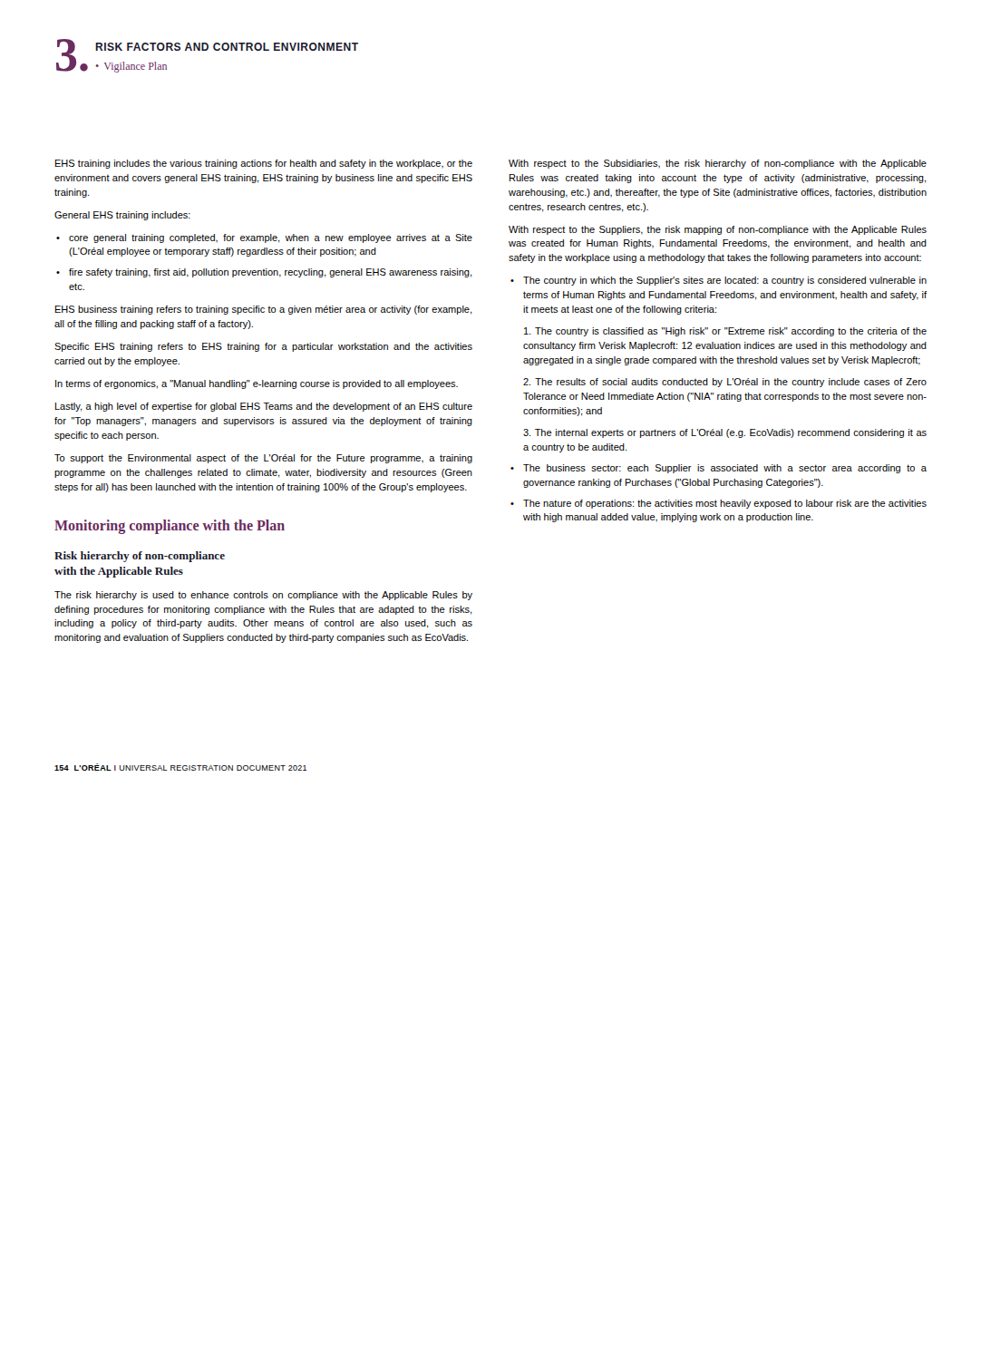3.
RISK FACTORS AND CONTROL ENVIRONMENT
Vigilance Plan
EHS training includes the various training actions for health and safety in the workplace, or the environment and covers general EHS training, EHS training by business line and specific EHS training.
General EHS training includes:
core general training completed, for example, when a new employee arrives at a Site (L'Oréal employee or temporary staff) regardless of their position; and
fire safety training, first aid, pollution prevention, recycling, general EHS awareness raising, etc.
EHS business training refers to training specific to a given métier area or activity (for example, all of the filling and packing staff of a factory).
Specific EHS training refers to EHS training for a particular workstation and the activities carried out by the employee.
In terms of ergonomics, a "Manual handling" e-learning course is provided to all employees.
Lastly, a high level of expertise for global EHS Teams and the development of an EHS culture for "Top managers", managers and supervisors is assured via the deployment of training specific to each person.
To support the Environmental aspect of the L'Oréal for the Future programme, a training programme on the challenges related to climate, water, biodiversity and resources (Green steps for all) has been launched with the intention of training 100% of the Group's employees.
Monitoring compliance with the Plan
Risk hierarchy of non-compliance
with the Applicable Rules
The risk hierarchy is used to enhance controls on compliance with the Applicable Rules by defining procedures for monitoring compliance with the Rules that are adapted to the risks, including a policy of third-party audits. Other means of control are also used, such as monitoring and evaluation of Suppliers conducted by third-party companies such as EcoVadis.
With respect to the Subsidiaries, the risk hierarchy of non-compliance with the Applicable Rules was created taking into account the type of activity (administrative, processing, warehousing, etc.) and, thereafter, the type of Site (administrative offices, factories, distribution centres, research centres, etc.).
With respect to the Suppliers, the risk mapping of non-compliance with the Applicable Rules was created for Human Rights, Fundamental Freedoms, the environment, and health and safety in the workplace using a methodology that takes the following parameters into account:
The country in which the Supplier's sites are located: a country is considered vulnerable in terms of Human Rights and Fundamental Freedoms, and environment, health and safety, if it meets at least one of the following criteria:
1. The country is classified as "High risk" or "Extreme risk" according to the criteria of the consultancy firm Verisk Maplecroft: 12 evaluation indices are used in this methodology and aggregated in a single grade compared with the threshold values set by Verisk Maplecroft;
2. The results of social audits conducted by L'Oréal in the country include cases of Zero Tolerance or Need Immediate Action ("NIA" rating that corresponds to the most severe non-conformities); and
3. The internal experts or partners of L'Oréal (e.g. EcoVadis) recommend considering it as a country to be audited.
The business sector: each Supplier is associated with a sector area according to a governance ranking of Purchases ("Global Purchasing Categories").
The nature of operations: the activities most heavily exposed to labour risk are the activities with high manual added value, implying work on a production line.
154 L'ORÉAL I UNIVERSAL REGISTRATION DOCUMENT 2021